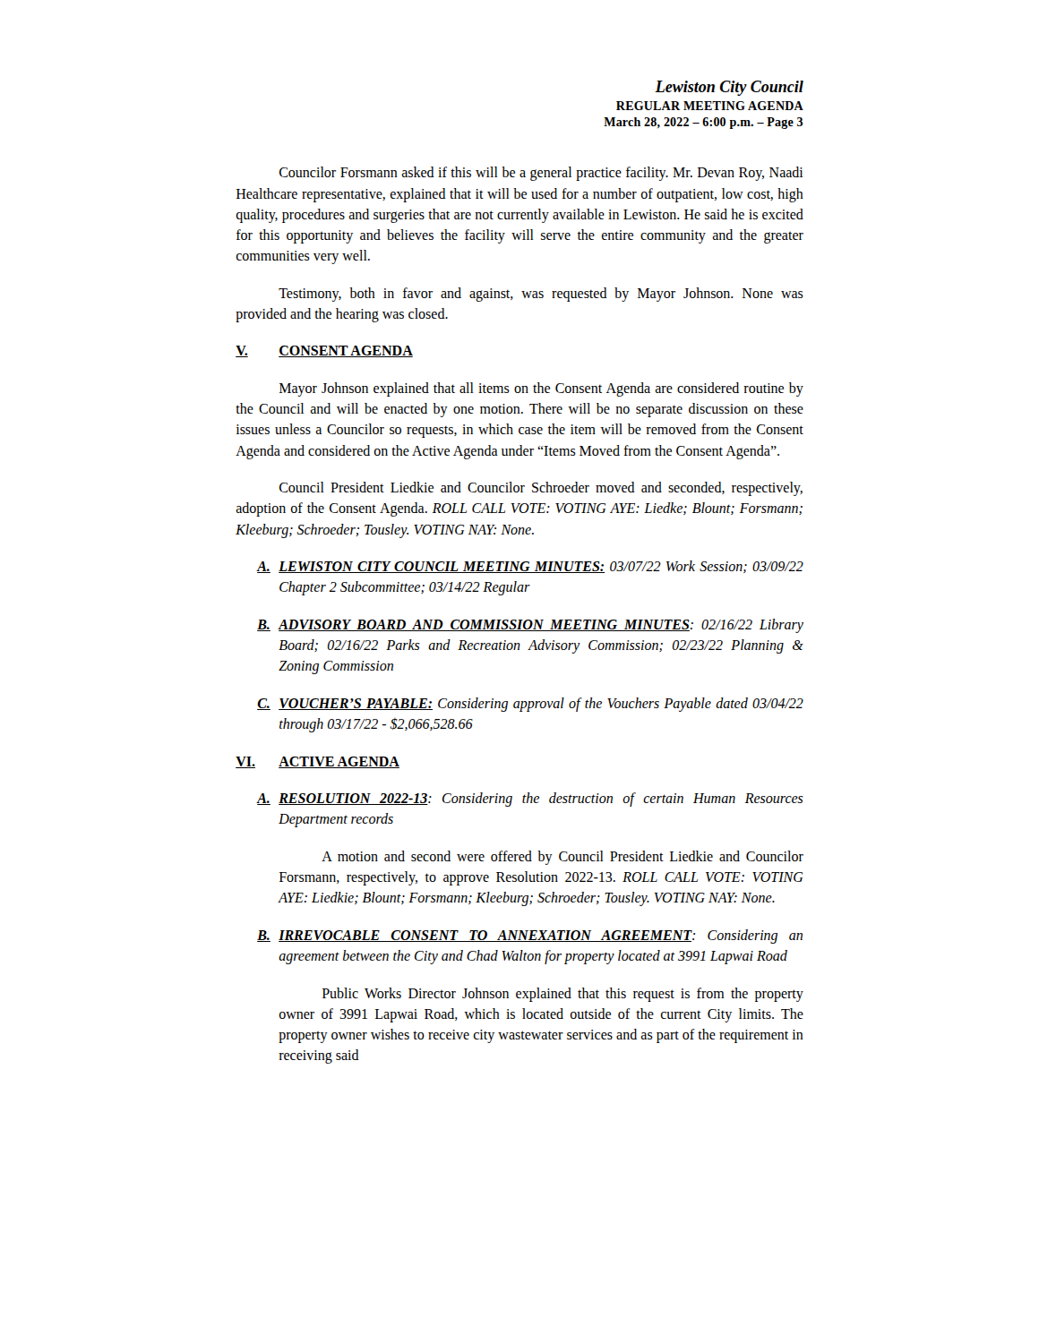Lewiston City Council
REGULAR MEETING AGENDA
March 28, 2022 – 6:00 p.m. – Page 3
Councilor Forsmann asked if this will be a general practice facility. Mr. Devan Roy, Naadi Healthcare representative, explained that it will be used for a number of outpatient, low cost, high quality, procedures and surgeries that are not currently available in Lewiston. He said he is excited for this opportunity and believes the facility will serve the entire community and the greater communities very well.
Testimony, both in favor and against, was requested by Mayor Johnson. None was provided and the hearing was closed.
V. CONSENT AGENDA
Mayor Johnson explained that all items on the Consent Agenda are considered routine by the Council and will be enacted by one motion. There will be no separate discussion on these issues unless a Councilor so requests, in which case the item will be removed from the Consent Agenda and considered on the Active Agenda under “Items Moved from the Consent Agenda”.
Council President Liedkie and Councilor Schroeder moved and seconded, respectively, adoption of the Consent Agenda. ROLL CALL VOTE: VOTING AYE: Liedke; Blount; Forsmann; Kleeburg; Schroeder; Tousley. VOTING NAY: None.
A. LEWISTON CITY COUNCIL MEETING MINUTES: 03/07/22 Work Session; 03/09/22 Chapter 2 Subcommittee; 03/14/22 Regular
B. ADVISORY BOARD AND COMMISSION MEETING MINUTES: 02/16/22 Library Board; 02/16/22 Parks and Recreation Advisory Commission; 02/23/22 Planning & Zoning Commission
C. VOUCHER’S PAYABLE: Considering approval of the Vouchers Payable dated 03/04/22 through 03/17/22 - $2,066,528.66
VI. ACTIVE AGENDA
A. RESOLUTION 2022-13: Considering the destruction of certain Human Resources Department records
A motion and second were offered by Council President Liedkie and Councilor Forsmann, respectively, to approve Resolution 2022-13. ROLL CALL VOTE: VOTING AYE: Liedkie; Blount; Forsmann; Kleeburg; Schroeder; Tousley. VOTING NAY: None.
B. IRREVOCABLE CONSENT TO ANNEXATION AGREEMENT: Considering an agreement between the City and Chad Walton for property located at 3991 Lapwai Road
Public Works Director Johnson explained that this request is from the property owner of 3991 Lapwai Road, which is located outside of the current City limits. The property owner wishes to receive city wastewater services and as part of the requirement in receiving said